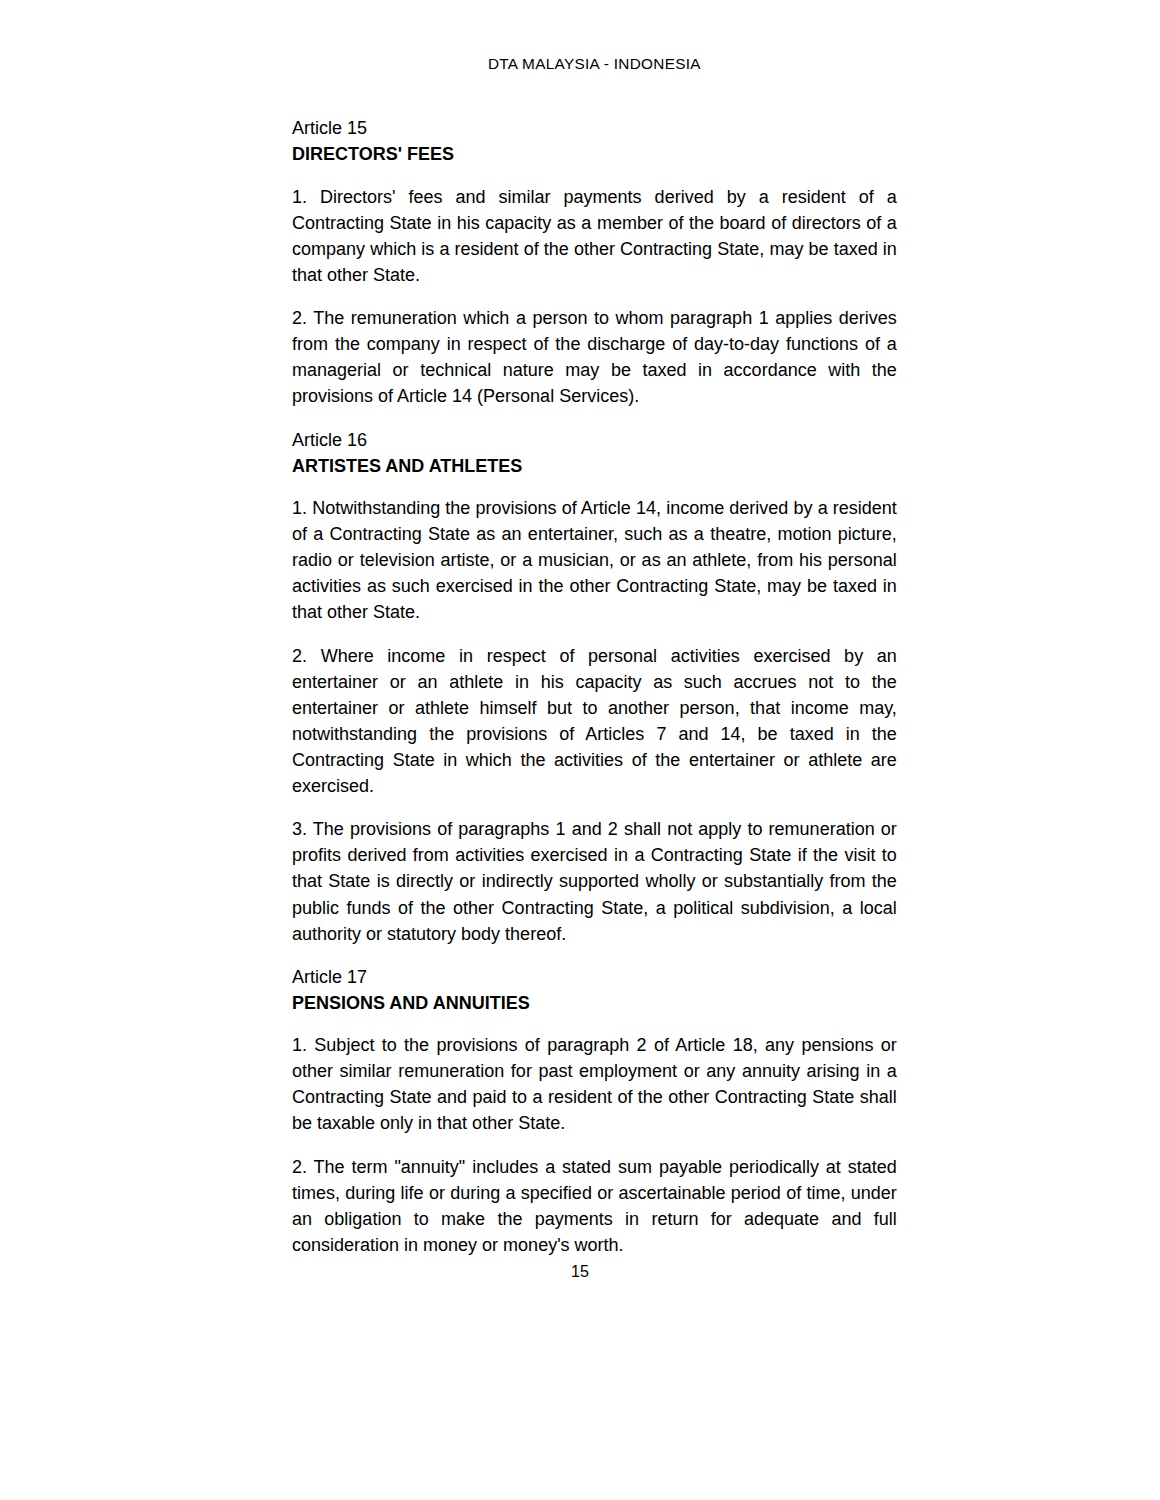DTA MALAYSIA - INDONESIA
Article 15
DIRECTORS' FEES
1. Directors' fees and similar payments derived by a resident of a Contracting State in his capacity as a member of the board of directors of a company which is a resident of the other Contracting State, may be taxed in that other State.
2. The remuneration which a person to whom paragraph 1 applies derives from the company in respect of the discharge of day-to-day functions of a managerial or technical nature may be taxed in accordance with the provisions of Article 14 (Personal Services).
Article 16
ARTISTES AND ATHLETES
1. Notwithstanding the provisions of Article 14, income derived by a resident of a Contracting State as an entertainer, such as a theatre, motion picture, radio or television artiste, or a musician, or as an athlete, from his personal activities as such exercised in the other Contracting State, may be taxed in that other State.
2. Where income in respect of personal activities exercised by an entertainer or an athlete in his capacity as such accrues not to the entertainer or athlete himself but to another person, that income may, notwithstanding the provisions of Articles 7 and 14, be taxed in the Contracting State in which the activities of the entertainer or athlete are exercised.
3. The provisions of paragraphs 1 and 2 shall not apply to remuneration or profits derived from activities exercised in a Contracting State if the visit to that State is directly or indirectly supported wholly or substantially from the public funds of the other Contracting State, a political subdivision, a local authority or statutory body thereof.
Article 17
PENSIONS AND ANNUITIES
1. Subject to the provisions of paragraph 2 of Article 18, any pensions or other similar remuneration for past employment or any annuity arising in a Contracting State and paid to a resident of the other Contracting State shall be taxable only in that other State.
2. The term "annuity" includes a stated sum payable periodically at stated times, during life or during a specified or ascertainable period of time, under an obligation to make the payments in return for adequate and full consideration in money or money's worth.
15